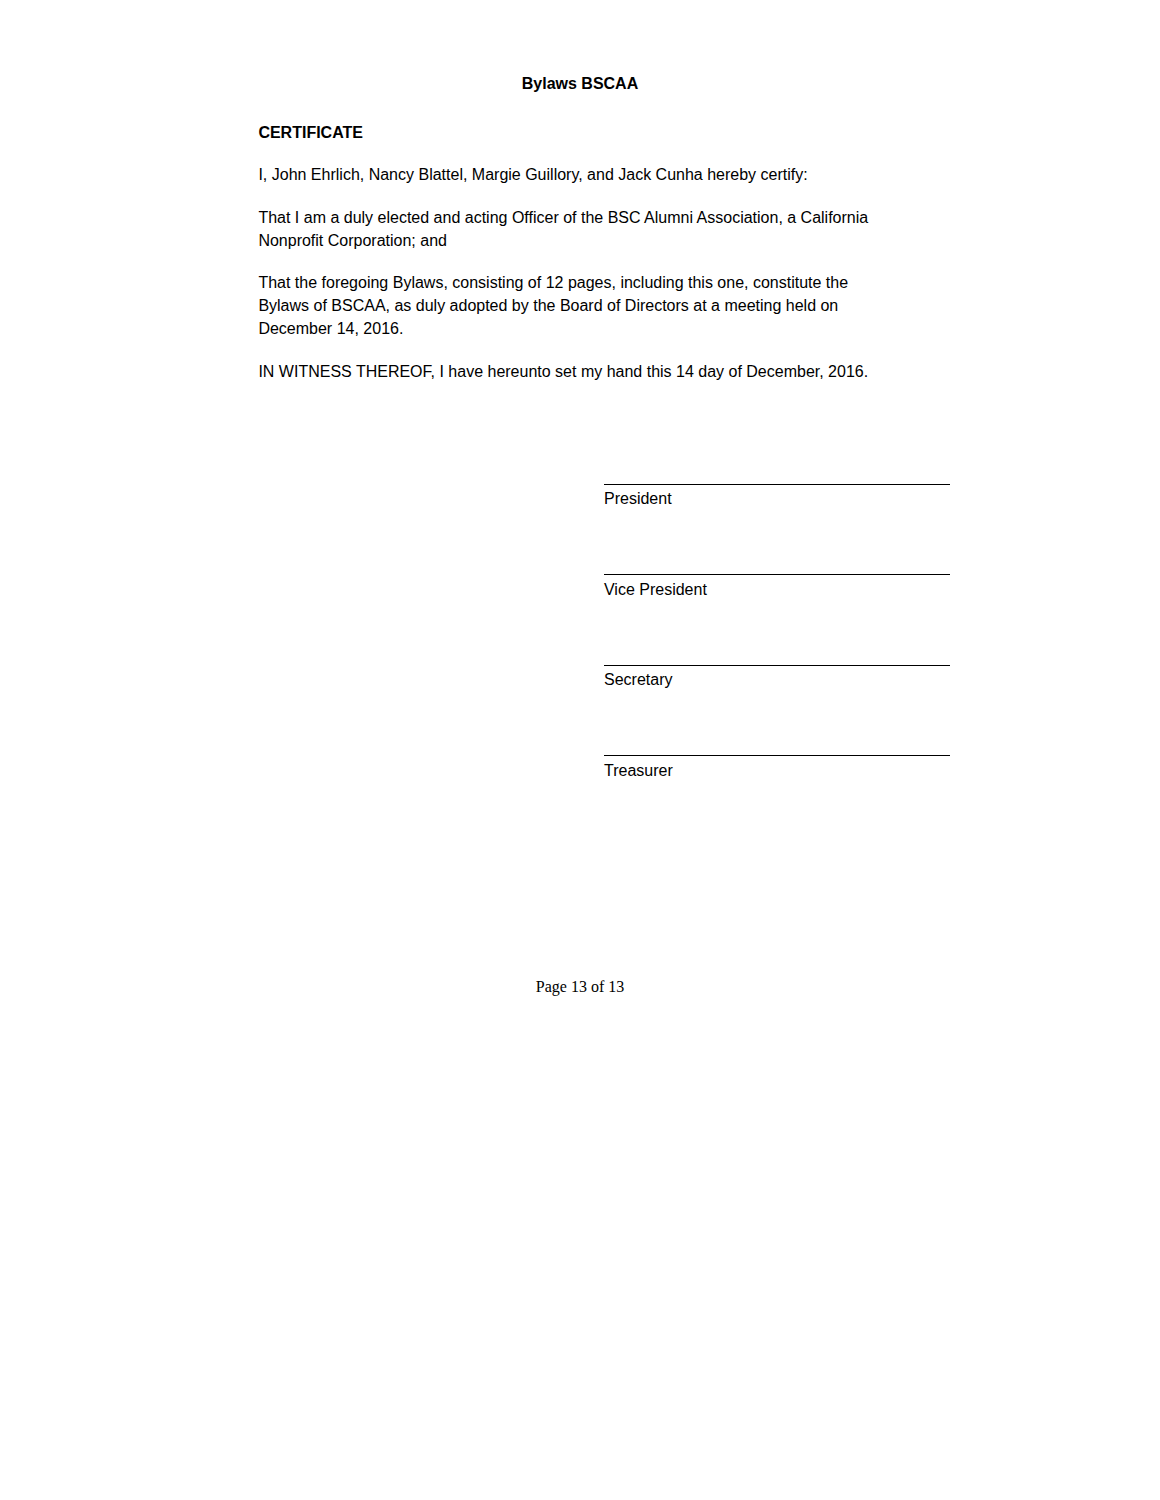Bylaws BSCAA
CERTIFICATE
I, John Ehrlich, Nancy Blattel, Margie Guillory, and Jack Cunha hereby certify:
That I am a duly elected and acting Officer of the BSC Alumni Association, a California Nonprofit Corporation; and
That the foregoing Bylaws, consisting of 12 pages, including this one, constitute the Bylaws of BSCAA, as duly adopted by the Board of Directors at a meeting held on December 14, 2016.
IN WITNESS THEREOF, I have hereunto set my hand this 14 day of December, 2016.
President
Vice President
Secretary
Treasurer
Page 13 of 13